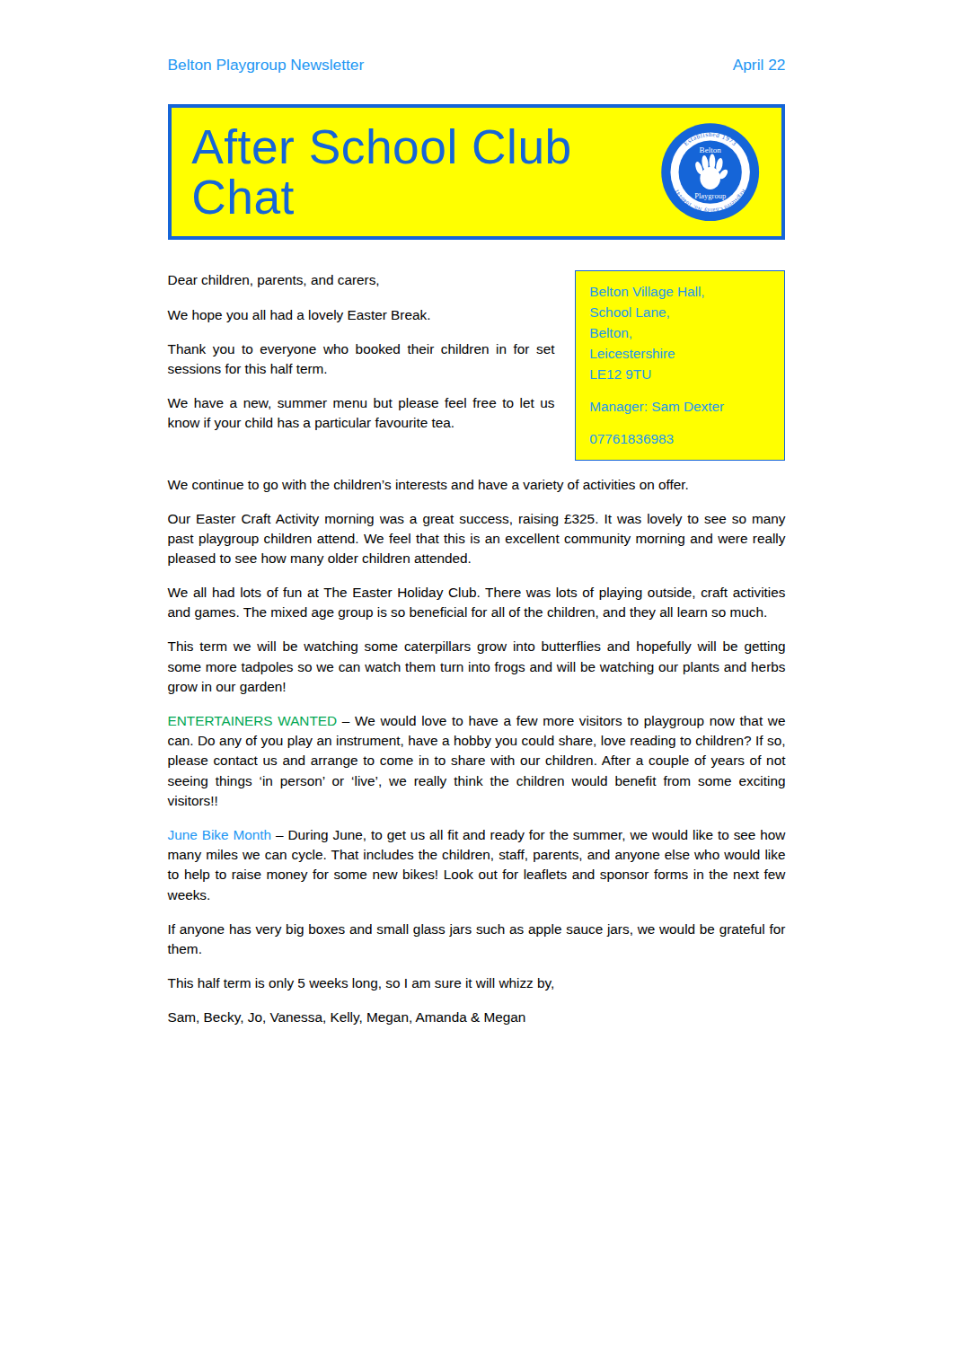Belton Playgroup Newsletter
April 22
After School Club Chat
Established 1973 Registered Charity No. 1040441 Belton Playgroup
Belton Village Hall,
School Lane,
Belton,
Leicestershire
LE12 9TU
Manager: Sam Dexter
07761836983
Dear children, parents, and carers,
We hope you all had a lovely Easter Break.
Thank you to everyone who booked their children in for set sessions for this half term.
We have a new, summer menu but please feel free to let us know if your child has a particular favourite tea.
We continue to go with the children’s interests and have a variety of activities on offer.
Our Easter Craft Activity morning was a great success, raising £325. It was lovely to see so many past playgroup children attend. We feel that this is an excellent community morning and were really pleased to see how many older children attended.
We all had lots of fun at The Easter Holiday Club. There was lots of playing outside, craft activities and games. The mixed age group is so beneficial for all of the children, and they all learn so much.
This term we will be watching some caterpillars grow into butterflies and hopefully will be getting some more tadpoles so we can watch them turn into frogs and will be watching our plants and herbs grow in our garden!
ENTERTAINERS WANTED – We would love to have a few more visitors to playgroup now that we can. Do any of you play an instrument, have a hobby you could share, love reading to children? If so, please contact us and arrange to come in to share with our children. After a couple of years of not seeing things ‘in person’ or ‘live’, we really think the children would benefit from some exciting visitors!!
June Bike Month – During June, to get us all fit and ready for the summer, we would like to see how many miles we can cycle. That includes the children, staff, parents, and anyone else who would like to help to raise money for some new bikes! Look out for leaflets and sponsor forms in the next few weeks.
If anyone has very big boxes and small glass jars such as apple sauce jars, we would be grateful for them.
This half term is only 5 weeks long, so I am sure it will whizz by,
Sam, Becky, Jo, Vanessa, Kelly, Megan, Amanda & Megan